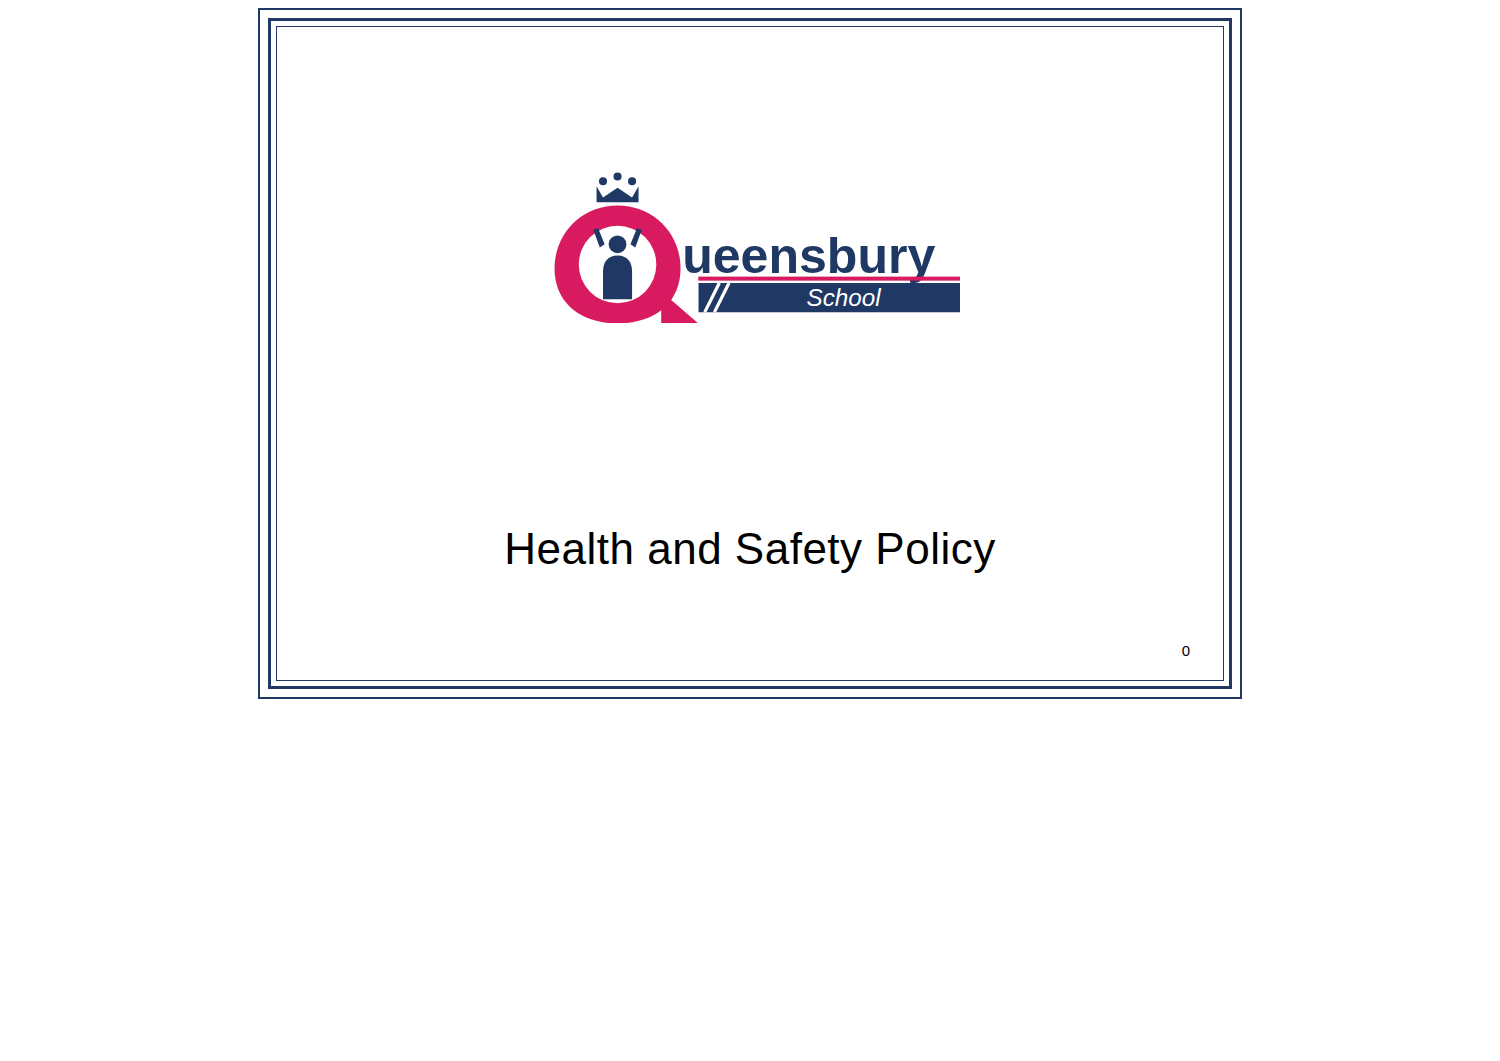ueensbury School
Health and Safety Policy
0